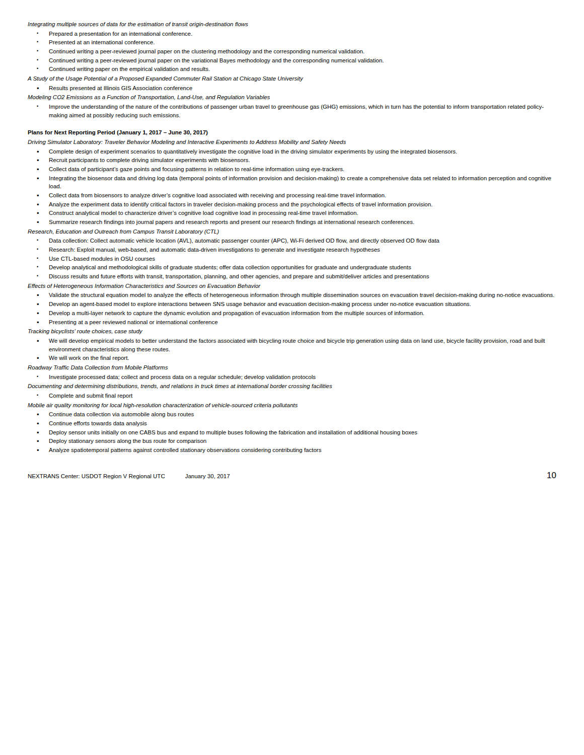Integrating multiple sources of data for the estimation of transit origin-destination flows
Prepared a presentation for an international conference.
Presented at an international conference.
Continued writing a peer-reviewed journal paper on the clustering methodology and the corresponding numerical validation.
Continued writing a peer-reviewed journal paper on the variational Bayes methodology and the corresponding numerical validation.
Continued writing paper on the empirical validation and results.
A Study of the Usage Potential of a Proposed Expanded Commuter Rail Station at Chicago State University
Results presented at Illinois GIS Association conference
Modeling CO2 Emissions as a Function of Transportation, Land-Use, and Regulation Variables
Improve the understanding of the nature of the contributions of passenger urban travel to greenhouse gas (GHG) emissions, which in turn has the potential to inform transportation related policy-making aimed at possibly reducing such emissions.
Plans for Next Reporting Period (January 1, 2017 – June 30, 2017)
Driving Simulator Laboratory: Traveler Behavior Modeling and Interactive Experiments to Address Mobility and Safety Needs
Complete design of experiment scenarios to quantitatively investigate the cognitive load in the driving simulator experiments by using the integrated biosensors.
Recruit participants to complete driving simulator experiments with biosensors.
Collect data of participant’s gaze points and focusing patterns in relation to real-time information using eye-trackers.
Integrating the biosensor data and driving log data (temporal points of information provision and decision-making) to create a comprehensive data set related to information perception and cognitive load.
Collect data from biosensors to analyze driver’s cognitive load associated with receiving and processing real-time travel information.
Analyze the experiment data to identify critical factors in traveler decision-making process and the psychological effects of travel information provision.
Construct analytical model to characterize driver’s cognitive load cognitive load in processing real-time travel information.
Summarize research findings into journal papers and research reports and present our research findings at international research conferences.
Research, Education and Outreach from Campus Transit Laboratory (CTL)
Data collection: Collect automatic vehicle location (AVL), automatic passenger counter (APC), Wi-Fi derived OD flow, and directly observed OD flow data
Research: Exploit manual, web-based, and automatic data-driven investigations to generate and investigate research hypotheses
Use CTL-based modules in OSU courses
Develop analytical and methodological skills of graduate students; offer data collection opportunities for graduate and undergraduate students
Discuss results and future efforts with transit, transportation, planning, and other agencies, and prepare and submit/deliver articles and presentations
Effects of Heterogeneous Information Characteristics and Sources on Evacuation Behavior
Validate the structural equation model to analyze the effects of heterogeneous information through multiple dissemination sources on evacuation travel decision-making during no-notice evacuations.
Develop an agent-based model to explore interactions between SNS usage behavior and evacuation decision-making process under no-notice evacuation situations.
Develop a multi-layer network to capture the dynamic evolution and propagation of evacuation information from the multiple sources of information.
Presenting at a peer reviewed national or international conference
Tracking bicyclists' route choices, case study
We will develop empirical models to better understand the factors associated with bicycling route choice and bicycle trip generation using data on land use, bicycle facility provision, road and built environment characteristics along these routes.
We will work on the final report.
Roadway Traffic Data Collection from Mobile Platforms
Investigate processed data; collect and process data on a regular schedule; develop validation protocols
Documenting and determining distributions, trends, and relations in truck times at international border crossing facilities
Complete and submit final report
Mobile air quality monitoring for local high-resolution characterization of vehicle-sourced criteria pollutants
Continue data collection via automobile along bus routes
Continue efforts towards data analysis
Deploy sensor units initially on one CABS bus and expand to multiple buses following the fabrication and installation of additional housing boxes
Deploy stationary sensors along the bus route for comparison
Analyze spatiotemporal patterns against controlled stationary observations considering contributing factors
NEXTRANS Center: USDOT Region V Regional UTC January 30, 2017 10